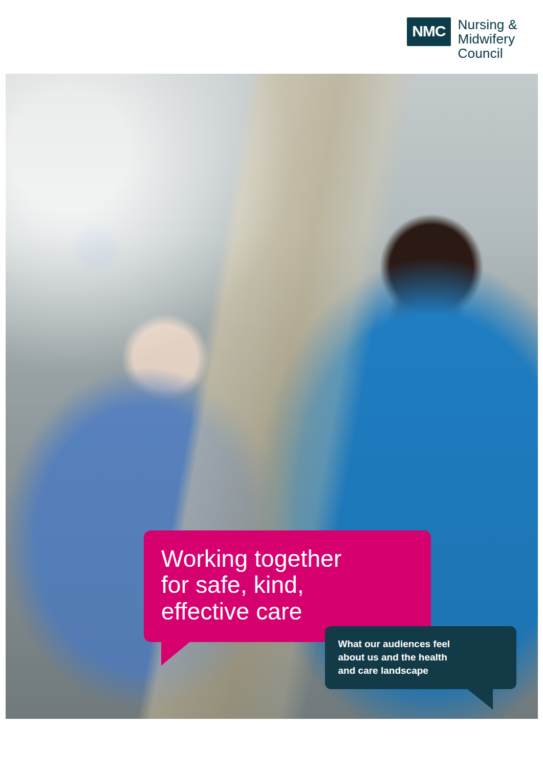NMC Nursing & Midwifery Council
Working together
for safe, kind,
effective care
What our audiences feel
about us and the health
and care landscape